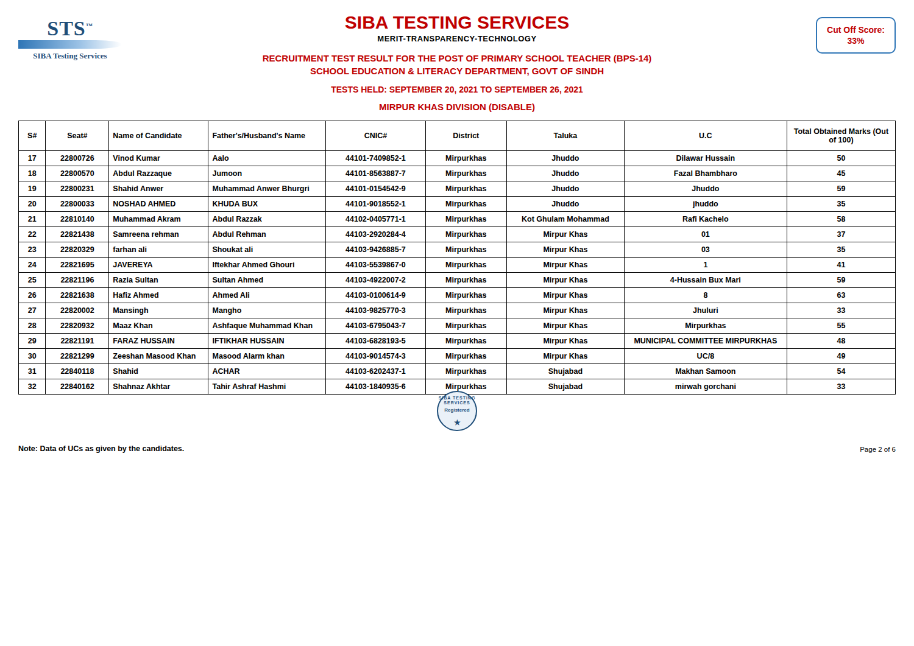STS™
SIBA Testing Services
Cut Off Score:
33%
SIBA TESTING SERVICES
MERIT-TRANSPARENCY-TECHNOLOGY
RECRUITMENT TEST RESULT FOR THE POST OF PRIMARY SCHOOL TEACHER (BPS-14)
SCHOOL EDUCATION & LITERACY DEPARTMENT, GOVT OF SINDH
TESTS HELD: SEPTEMBER 20, 2021 TO SEPTEMBER 26, 2021
MIRPUR KHAS DIVISION (DISABLE)
| S# | Seat# | Name of Candidate | Father's/Husband's Name | CNIC# | District | Taluka | U.C | Total Obtained Marks (Out of 100) |
| --- | --- | --- | --- | --- | --- | --- | --- | --- |
| 17 | 22800726 | Vinod Kumar | Aalo | 44101-7409852-1 | Mirpurkhas | Jhuddo | Dilawar Hussain | 50 |
| 18 | 22800570 | Abdul Razzaque | Jumoon | 44101-8563887-7 | Mirpurkhas | Jhuddo | Fazal Bhambharo | 45 |
| 19 | 22800231 | Shahid Anwer | Muhammad Anwer Bhurgri | 44101-0154542-9 | Mirpurkhas | Jhuddo | Jhuddo | 59 |
| 20 | 22800033 | NOSHAD AHMED | KHUDA BUX | 44101-9018552-1 | Mirpurkhas | Jhuddo | jhuddo | 35 |
| 21 | 22810140 | Muhammad Akram | Abdul Razzak | 44102-0405771-1 | Mirpurkhas | Kot Ghulam Mohammad | Rafi Kachelo | 58 |
| 22 | 22821438 | Samreena rehman | Abdul Rehman | 44103-2920284-4 | Mirpurkhas | Mirpur Khas | 01 | 37 |
| 23 | 22820329 | farhan ali | Shoukat ali | 44103-9426885-7 | Mirpurkhas | Mirpur Khas | 03 | 35 |
| 24 | 22821695 | JAVEREYA | Iftekhar Ahmed Ghouri | 44103-5539867-0 | Mirpurkhas | Mirpur Khas | 1 | 41 |
| 25 | 22821196 | Razia Sultan | Sultan Ahmed | 44103-4922007-2 | Mirpurkhas | Mirpur Khas | 4-Hussain Bux Mari | 59 |
| 26 | 22821638 | Hafiz Ahmed | Ahmed Ali | 44103-0100614-9 | Mirpurkhas | Mirpur Khas | 8 | 63 |
| 27 | 22820002 | Mansingh | Mangho | 44103-9825770-3 | Mirpurkhas | Mirpur Khas | Jhuluri | 33 |
| 28 | 22820932 | Maaz Khan | Ashfaque Muhammad Khan | 44103-6795043-7 | Mirpurkhas | Mirpur Khas | Mirpurkhas | 55 |
| 29 | 22821191 | FARAZ HUSSAIN | IFTIKHAR HUSSAIN | 44103-6828193-5 | Mirpurkhas | Mirpur Khas | MUNICIPAL COMMITTEE MIRPURKHAS | 48 |
| 30 | 22821299 | Zeeshan Masood Khan | Masood Alarm khan | 44103-9014574-3 | Mirpurkhas | Mirpur Khas | UC/8 | 49 |
| 31 | 22840118 | Shahid | ACHAR | 44103-6202437-1 | Mirpurkhas | Shujabad | Makhan Samoon | 54 |
| 32 | 22840162 | Shahnaz Akhtar | Tahir Ashraf Hashmi | 44103-1840935-6 | Mirpurkhas | Shujabad | mirwah gorchani | 33 |
SIBA TESTING SERVICES Registered ★
Note: Data of UCs as given by the candidates. Page 2 of 6